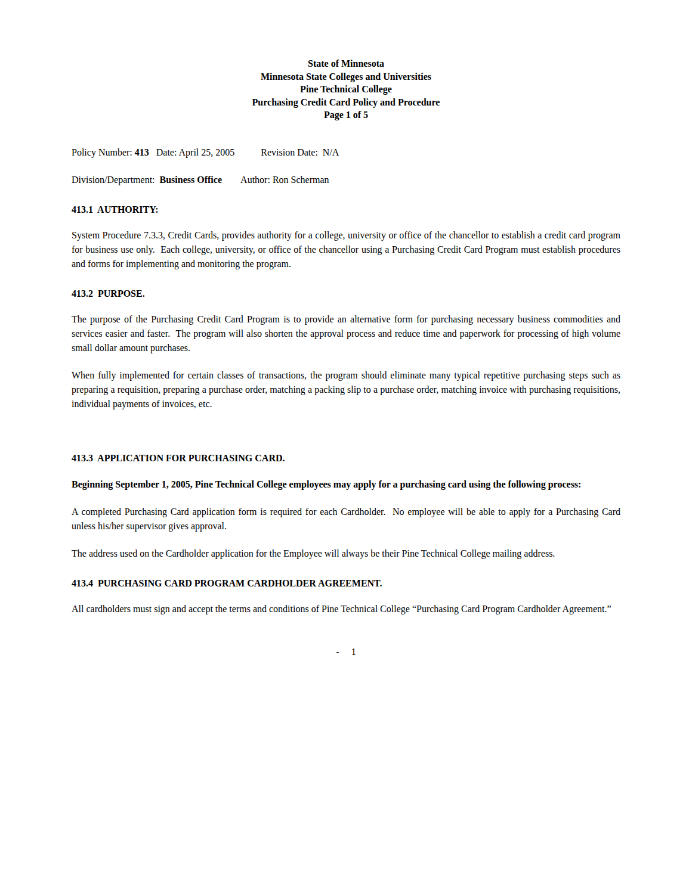State of Minnesota
Minnesota State Colleges and Universities
Pine Technical College
Purchasing Credit Card Policy and Procedure
Page 1 of 5
Policy Number: 413 Date: April 25, 2005 Revision Date: N/A
Division/Department: Business Office Author: Ron Scherman
413.1 AUTHORITY:
System Procedure 7.3.3, Credit Cards, provides authority for a college, university or office of the chancellor to establish a credit card program for business use only. Each college, university, or office of the chancellor using a Purchasing Credit Card Program must establish procedures and forms for implementing and monitoring the program.
413.2 PURPOSE.
The purpose of the Purchasing Credit Card Program is to provide an alternative form for purchasing necessary business commodities and services easier and faster. The program will also shorten the approval process and reduce time and paperwork for processing of high volume small dollar amount purchases.
When fully implemented for certain classes of transactions, the program should eliminate many typical repetitive purchasing steps such as preparing a requisition, preparing a purchase order, matching a packing slip to a purchase order, matching invoice with purchasing requisitions, individual payments of invoices, etc.
413.3 APPLICATION FOR PURCHASING CARD.
Beginning September 1, 2005, Pine Technical College employees may apply for a purchasing card using the following process:
A completed Purchasing Card application form is required for each Cardholder. No employee will be able to apply for a Purchasing Card unless his/her supervisor gives approval.
The address used on the Cardholder application for the Employee will always be their Pine Technical College mailing address.
413.4 PURCHASING CARD PROGRAM CARDHOLDER AGREEMENT.
All cardholders must sign and accept the terms and conditions of Pine Technical College “Purchasing Card Program Cardholder Agreement.”
- 1